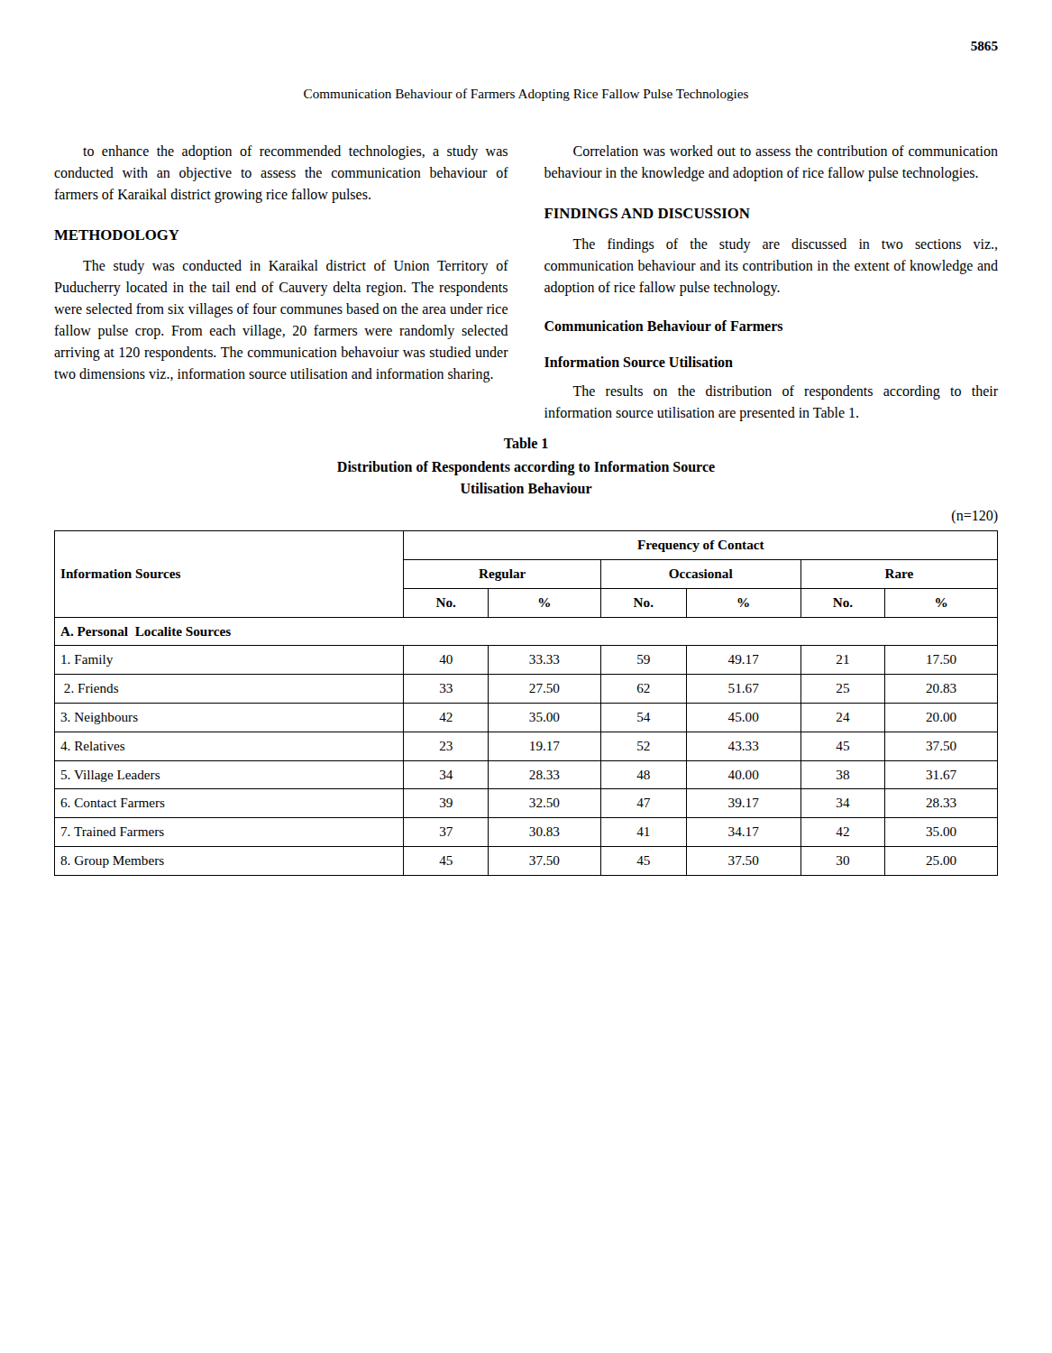5865
Communication Behaviour of Farmers Adopting Rice Fallow Pulse Technologies
to enhance the adoption of recommended technologies, a study was conducted with an objective to assess the communication behaviour of farmers of Karaikal district growing rice fallow pulses.
Methodology
The study was conducted in Karaikal district of Union Territory of Puducherry located in the tail end of Cauvery delta region. The respondents were selected from six villages of four communes based on the area under rice fallow pulse crop. From each village, 20 farmers were randomly selected arriving at 120 respondents. The communication behavoiur was studied under two dimensions viz., information source utilisation and information sharing.
Correlation was worked out to assess the contribution of communication behaviour in the knowledge and adoption of rice fallow pulse technologies.
Findings and Discussion
The findings of the study are discussed in two sections viz., communication behaviour and its contribution in the extent of knowledge and adoption of rice fallow pulse technology.
Communication Behaviour of Farmers
Information Source Utilisation
The results on the distribution of respondents according to their information source utilisation are presented in Table 1.
Table 1
Distribution of Respondents according to Information Source
Utilisation Behaviour
(n=120)
| Information Sources | Frequency of Contact |
| --- | --- |
| Regular | Occasional | Rare |
| No. | % | No. | % | No. | % |
| A. Personal Localite Sources |
| 1. Family | 40 | 33.33 | 59 | 49.17 | 21 | 17.50 |
| 2. Friends | 33 | 27.50 | 62 | 51.67 | 25 | 20.83 |
| 3. Neighbours | 42 | 35.00 | 54 | 45.00 | 24 | 20.00 |
| 4. Relatives | 23 | 19.17 | 52 | 43.33 | 45 | 37.50 |
| 5. Village Leaders | 34 | 28.33 | 48 | 40.00 | 38 | 31.67 |
| 6. Contact Farmers | 39 | 32.50 | 47 | 39.17 | 34 | 28.33 |
| 7. Trained Farmers | 37 | 30.83 | 41 | 34.17 | 42 | 35.00 |
| 8. Group Members | 45 | 37.50 | 45 | 37.50 | 30 | 25.00 |